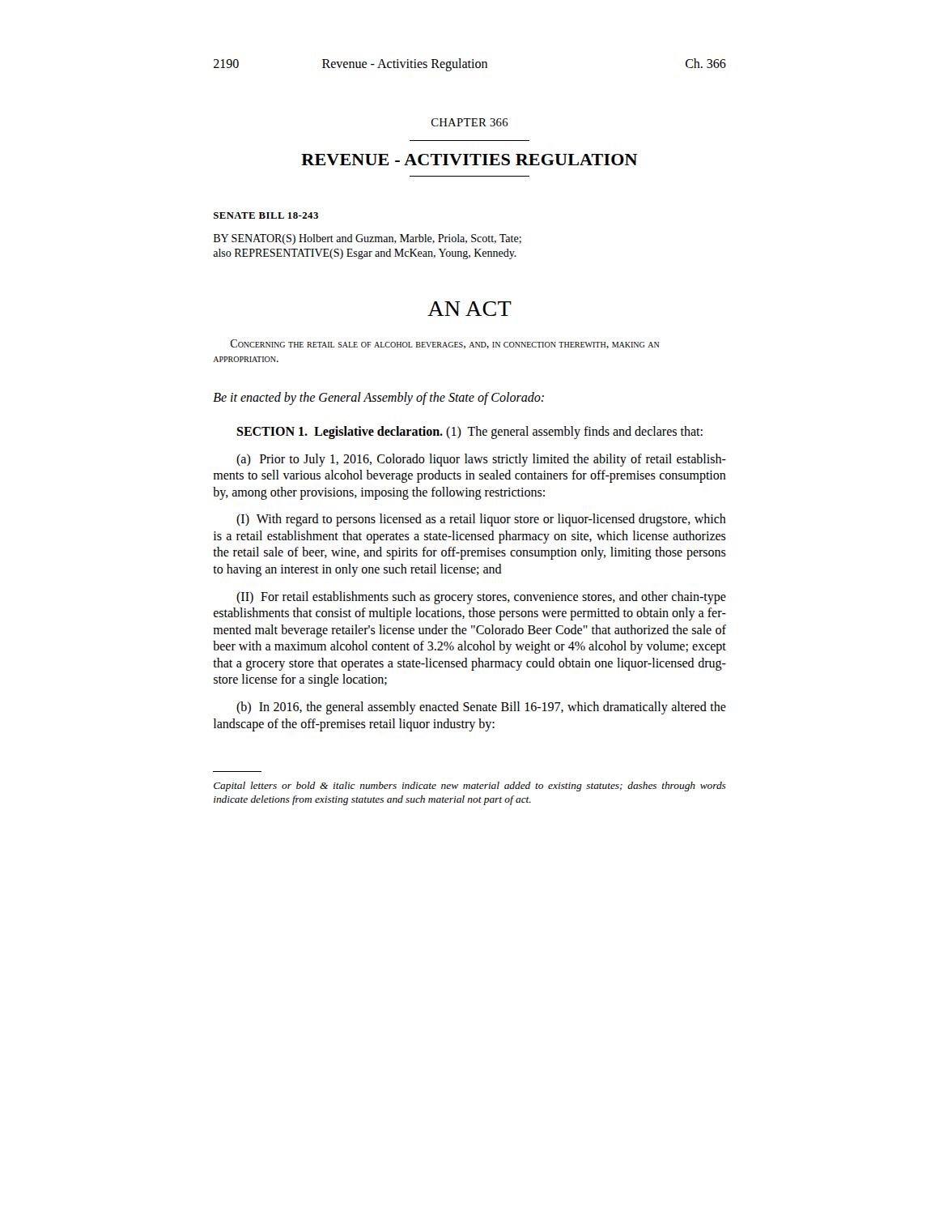2190
Revenue - Activities Regulation
Ch. 366
CHAPTER 366
Revenue - Activities Regulation
Senate Bill 18-243
BY SENATOR(S) Holbert and Guzman, Marble, Priola, Scott, Tate;
also REPRESENTATIVE(S) Esgar and McKean, Young, Kennedy.
AN ACT
Concerning the retail sale of alcohol beverages, and, in connection therewith, making an appropriation.
Be it enacted by the General Assembly of the State of Colorado:
SECTION 1. Legislative declaration. (1) The general assembly finds and declares that:
(a) Prior to July 1, 2016, Colorado liquor laws strictly limited the ability of retail establishments to sell various alcohol beverage products in sealed containers for off-premises consumption by, among other provisions, imposing the following restrictions:
(I) With regard to persons licensed as a retail liquor store or liquor-licensed drugstore, which is a retail establishment that operates a state-licensed pharmacy on site, which license authorizes the retail sale of beer, wine, and spirits for off-premises consumption only, limiting those persons to having an interest in only one such retail license; and
(II) For retail establishments such as grocery stores, convenience stores, and other chain-type establishments that consist of multiple locations, those persons were permitted to obtain only a fermented malt beverage retailer's license under the "Colorado Beer Code" that authorized the sale of beer with a maximum alcohol content of 3.2% alcohol by weight or 4% alcohol by volume; except that a grocery store that operates a state-licensed pharmacy could obtain one liquor-licensed drugstore license for a single location;
(b) In 2016, the general assembly enacted Senate Bill 16-197, which dramatically altered the landscape of the off-premises retail liquor industry by:
Capital letters or bold & italic numbers indicate new material added to existing statutes; dashes through words indicate deletions from existing statutes and such material not part of act.